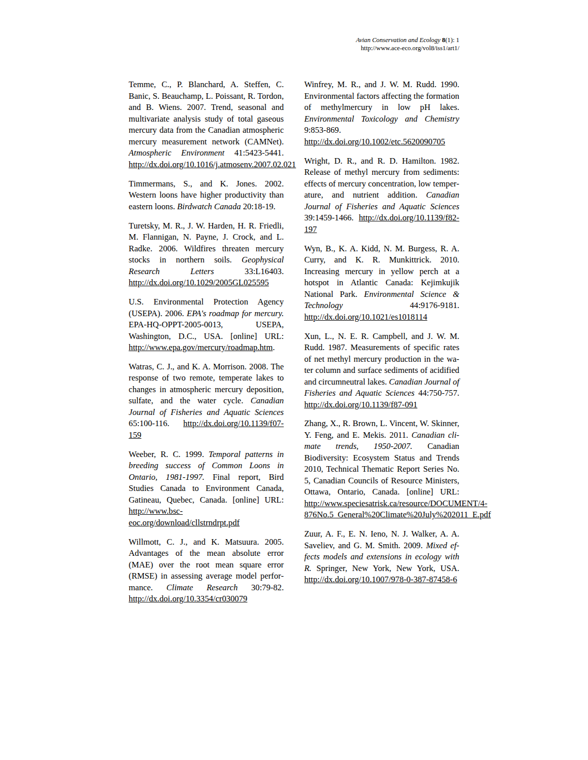Avian Conservation and Ecology 8(1): 1
http://www.ace-eco.org/vol8/iss1/art1/
Temme, C., P. Blanchard, A. Steffen, C. Banic, S. Beauchamp, L. Poissant, R. Tordon, and B. Wiens. 2007. Trend, seasonal and multivariate analysis study of total gaseous mercury data from the Canadian atmospheric mercury measurement network (CAMNet). Atmospheric Environment 41:5423-5441. http://dx.doi.org/10.1016/j.atmosenv.2007.02.021
Timmermans, S., and K. Jones. 2002. Western loons have higher productivity than eastern loons. Birdwatch Canada 20:18-19.
Turetsky, M. R., J. W. Harden, H. R. Friedli, M. Flannigan, N. Payne, J. Crock, and L. Radke. 2006. Wildfires threaten mercury stocks in northern soils. Geophysical Research Letters 33:L16403. http://dx.doi.org/10.1029/2005GL025595
U.S. Environmental Protection Agency (USEPA). 2006. EPA's roadmap for mercury. EPA-HQ-OPPT-2005-0013, USEPA, Washington, D.C., USA. [online] URL: http://www.epa.gov/mercury/roadmap.htm.
Watras, C. J., and K. A. Morrison. 2008. The response of two remote, temperate lakes to changes in atmospheric mercury deposition, sulfate, and the water cycle. Canadian Journal of Fisheries and Aquatic Sciences 65:100-116. http://dx.doi.org/10.1139/f07-159
Weeber, R. C. 1999. Temporal patterns in breeding success of Common Loons in Ontario, 1981-1997. Final report, Bird Studies Canada to Environment Canada, Gatineau, Quebec, Canada. [online] URL: http://www.bsc-eoc.org/download/cllstrndrpt.pdf
Willmott, C. J., and K. Matsuura. 2005. Advantages of the mean absolute error (MAE) over the root mean square error (RMSE) in assessing average model performance. Climate Research 30:79-82. http://dx.doi.org/10.3354/cr030079
Winfrey, M. R., and J. W. M. Rudd. 1990. Environmental factors affecting the formation of methylmercury in low pH lakes. Environmental Toxicology and Chemistry 9:853-869. http://dx.doi.org/10.1002/etc.5620090705
Wright, D. R., and R. D. Hamilton. 1982. Release of methyl mercury from sediments: effects of mercury concentration, low temperature, and nutrient addition. Canadian Journal of Fisheries and Aquatic Sciences 39:1459-1466. http://dx.doi.org/10.1139/f82-197
Wyn, B., K. A. Kidd, N. M. Burgess, R. A. Curry, and K. R. Munkittrick. 2010. Increasing mercury in yellow perch at a hotspot in Atlantic Canada: Kejimkujik National Park. Environmental Science & Technology 44:9176-9181. http://dx.doi.org/10.1021/es1018114
Xun, L., N. E. R. Campbell, and J. W. M. Rudd. 1987. Measurements of specific rates of net methyl mercury production in the water column and surface sediments of acidified and circumneutral lakes. Canadian Journal of Fisheries and Aquatic Sciences 44:750-757. http://dx.doi.org/10.1139/f87-091
Zhang, X., R. Brown, L. Vincent, W. Skinner, Y. Feng, and E. Mekis. 2011. Canadian climate trends, 1950-2007. Canadian Biodiversity: Ecosystem Status and Trends 2010, Technical Thematic Report Series No. 5, Canadian Councils of Resource Ministers, Ottawa, Ontario, Canada. [online] URL: http://www.speciesatrisk.ca/resource/DOCUMENT/4-876No.5_General%20Climate%20July%202011_E.pdf
Zuur, A. F., E. N. Ieno, N. J. Walker, A. A. Saveliev, and G. M. Smith. 2009. Mixed effects models and extensions in ecology with R. Springer, New York, New York, USA. http://dx.doi.org/10.1007/978-0-387-87458-6